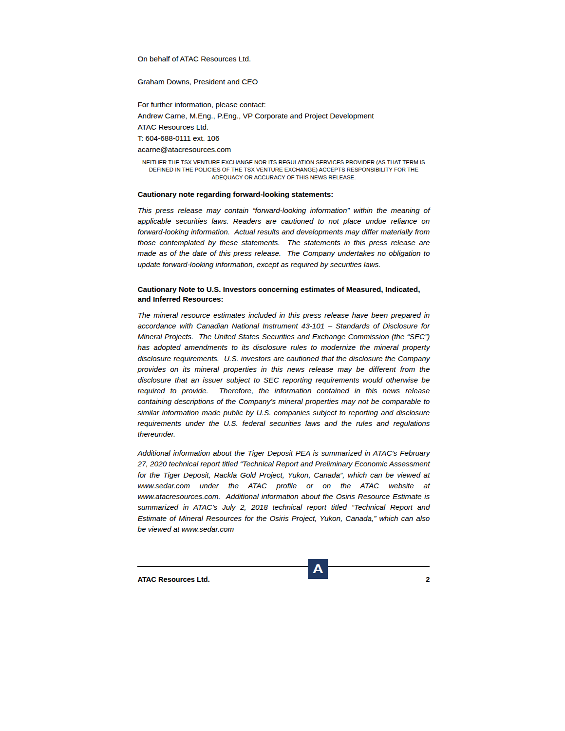On behalf of ATAC Resources Ltd.
Graham Downs, President and CEO
For further information, please contact:
Andrew Carne, M.Eng., P.Eng., VP Corporate and Project Development
ATAC Resources Ltd.
T: 604-688-0111 ext. 106
acarne@atacresources.com
NEITHER THE TSX VENTURE EXCHANGE NOR ITS REGULATION SERVICES PROVIDER (AS THAT TERM IS DEFINED IN THE POLICIES OF THE TSX VENTURE EXCHANGE) ACCEPTS RESPONSIBILITY FOR THE ADEQUACY OR ACCURACY OF THIS NEWS RELEASE.
Cautionary note regarding forward-looking statements:
This press release may contain “forward-looking information” within the meaning of applicable securities laws. Readers are cautioned to not place undue reliance on forward-looking information. Actual results and developments may differ materially from those contemplated by these statements. The statements in this press release are made as of the date of this press release. The Company undertakes no obligation to update forward-looking information, except as required by securities laws.
Cautionary Note to U.S. Investors concerning estimates of Measured, Indicated, and Inferred Resources:
The mineral resource estimates included in this press release have been prepared in accordance with Canadian National Instrument 43-101 – Standards of Disclosure for Mineral Projects. The United States Securities and Exchange Commission (the “SEC”) has adopted amendments to its disclosure rules to modernize the mineral property disclosure requirements. U.S. investors are cautioned that the disclosure the Company provides on its mineral properties in this news release may be different from the disclosure that an issuer subject to SEC reporting requirements would otherwise be required to provide. Therefore, the information contained in this news release containing descriptions of the Company’s mineral properties may not be comparable to similar information made public by U.S. companies subject to reporting and disclosure requirements under the U.S. federal securities laws and the rules and regulations thereunder.
Additional information about the Tiger Deposit PEA is summarized in ATAC’s February 27, 2020 technical report titled “Technical Report and Preliminary Economic Assessment for the Tiger Deposit, Rackla Gold Project, Yukon, Canada”, which can be viewed at www.sedar.com under the ATAC profile or on the ATAC website at www.atacresources.com. Additional information about the Osiris Resource Estimate is summarized in ATAC’s July 2, 2018 technical report titled “Technical Report and Estimate of Mineral Resources for the Osiris Project, Yukon, Canada,” which can also be viewed at www.sedar.com
ATAC Resources Ltd.
A
2